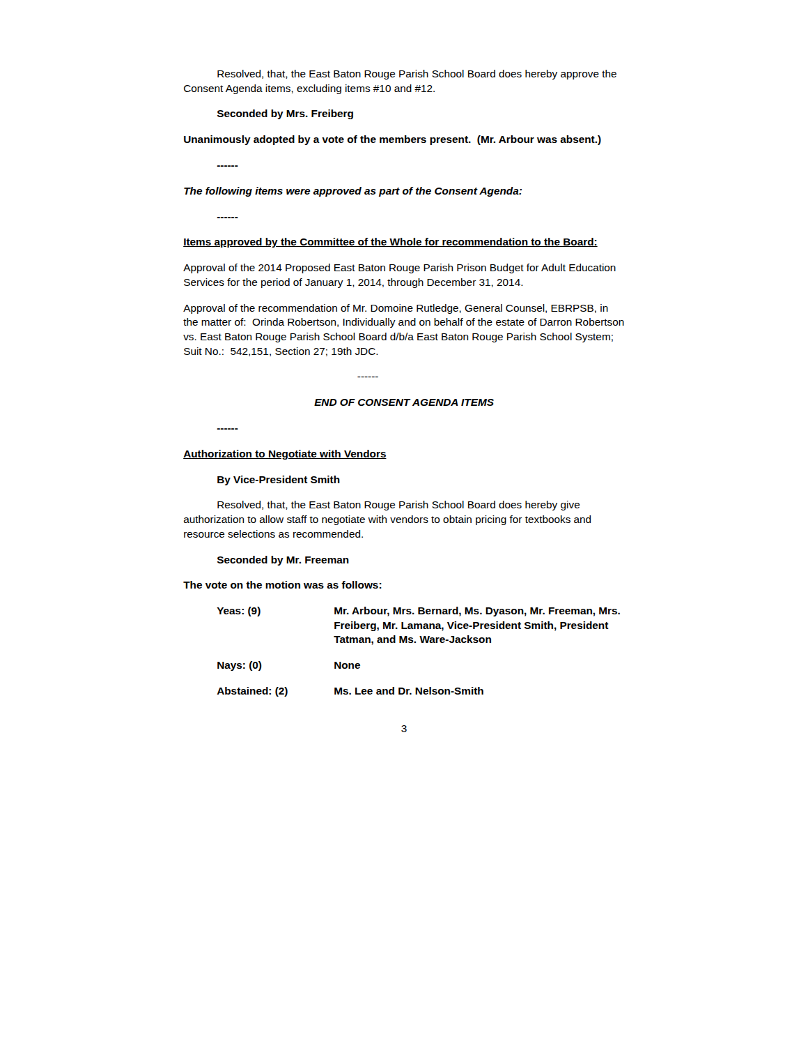Resolved, that, the East Baton Rouge Parish School Board does hereby approve the Consent Agenda items, excluding items #10 and #12.
Seconded by Mrs. Freiberg
Unanimously adopted by a vote of the members present. (Mr. Arbour was absent.)
------
The following items were approved as part of the Consent Agenda:
------
Items approved by the Committee of the Whole for recommendation to the Board:
Approval of the 2014 Proposed East Baton Rouge Parish Prison Budget for Adult Education Services for the period of January 1, 2014, through December 31, 2014.
Approval of the recommendation of Mr. Domoine Rutledge, General Counsel, EBRPSB, in the matter of: Orinda Robertson, Individually and on behalf of the estate of Darron Robertson vs. East Baton Rouge Parish School Board d/b/a East Baton Rouge Parish School System; Suit No.: 542,151, Section 27; 19th JDC.
------
END OF CONSENT AGENDA ITEMS
------
Authorization to Negotiate with Vendors
By Vice-President Smith
Resolved, that, the East Baton Rouge Parish School Board does hereby give authorization to allow staff to negotiate with vendors to obtain pricing for textbooks and resource selections as recommended.
Seconded by Mr. Freeman
The vote on the motion was as follows:
| Yeas: (9) | Mr. Arbour, Mrs. Bernard, Ms. Dyason, Mr. Freeman, Mrs. Freiberg, Mr. Lamana, Vice-President Smith, President Tatman, and Ms. Ware-Jackson |
| Nays: (0) | None |
| Abstained: (2) | Ms. Lee and Dr. Nelson-Smith |
3